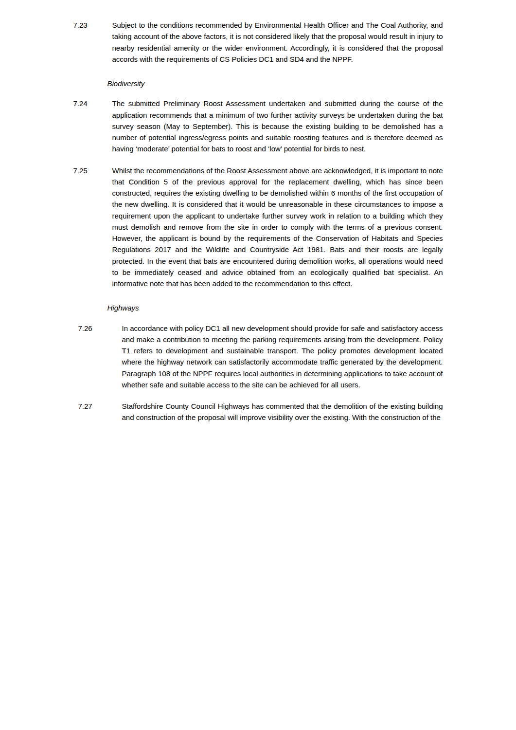7.23
Subject to the conditions recommended by Environmental Health Officer and The Coal Authority, and taking account of the above factors, it is not considered likely that the proposal would result in injury to nearby residential amenity or the wider environment. Accordingly, it is considered that the proposal accords with the requirements of CS Policies DC1 and SD4 and the NPPF.
Biodiversity
7.24
The submitted Preliminary Roost Assessment undertaken and submitted during the course of the application recommends that a minimum of two further activity surveys be undertaken during the bat survey season (May to September). This is because the existing building to be demolished has a number of potential ingress/egress points and suitable roosting features and is therefore deemed as having ‘moderate’ potential for bats to roost and ‘low’ potential for birds to nest.
7.25
Whilst the recommendations of the Roost Assessment above are acknowledged, it is important to note that Condition 5 of the previous approval for the replacement dwelling, which has since been constructed, requires the existing dwelling to be demolished within 6 months of the first occupation of the new dwelling. It is considered that it would be unreasonable in these circumstances to impose a requirement upon the applicant to undertake further survey work in relation to a building which they must demolish and remove from the site in order to comply with the terms of a previous consent. However, the applicant is bound by the requirements of the Conservation of Habitats and Species Regulations 2017 and the Wildlife and Countryside Act 1981. Bats and their roosts are legally protected. In the event that bats are encountered during demolition works, all operations would need to be immediately ceased and advice obtained from an ecologically qualified bat specialist. An informative note that has been added to the recommendation to this effect.
Highways
7.26
In accordance with policy DC1 all new development should provide for safe and satisfactory access and make a contribution to meeting the parking requirements arising from the development. Policy T1 refers to development and sustainable transport. The policy promotes development located where the highway network can satisfactorily accommodate traffic generated by the development. Paragraph 108 of the NPPF requires local authorities in determining applications to take account of whether safe and suitable access to the site can be achieved for all users.
7.27
Staffordshire County Council Highways has commented that the demolition of the existing building and construction of the proposal will improve visibility over the existing. With the construction of the